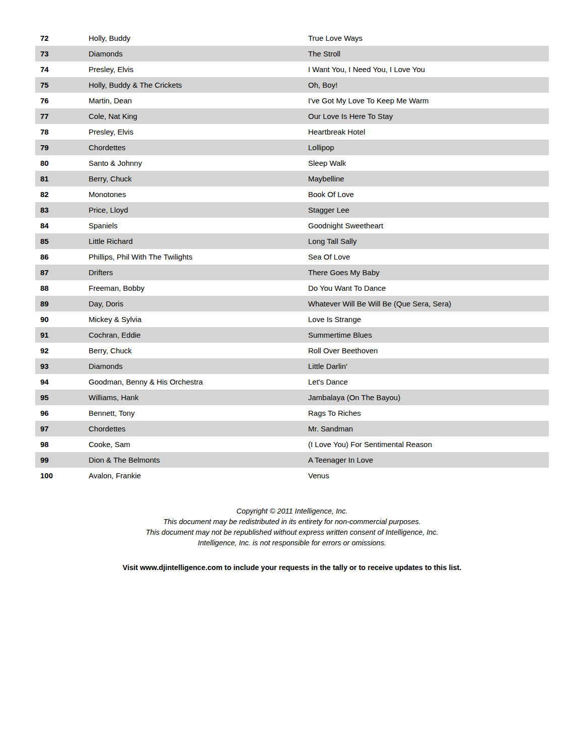| 72 | Holly, Buddy | True Love Ways |
| 73 | Diamonds | The Stroll |
| 74 | Presley, Elvis | I Want You, I Need You, I Love You |
| 75 | Holly, Buddy & The Crickets | Oh, Boy! |
| 76 | Martin, Dean | I've Got My Love To Keep Me Warm |
| 77 | Cole, Nat King | Our Love Is Here To Stay |
| 78 | Presley, Elvis | Heartbreak Hotel |
| 79 | Chordettes | Lollipop |
| 80 | Santo & Johnny | Sleep Walk |
| 81 | Berry, Chuck | Maybelline |
| 82 | Monotones | Book Of Love |
| 83 | Price, Lloyd | Stagger Lee |
| 84 | Spaniels | Goodnight Sweetheart |
| 85 | Little Richard | Long Tall Sally |
| 86 | Phillips, Phil With The Twilights | Sea Of Love |
| 87 | Drifters | There Goes My Baby |
| 88 | Freeman, Bobby | Do You Want To Dance |
| 89 | Day, Doris | Whatever Will Be Will Be (Que Sera, Sera) |
| 90 | Mickey & Sylvia | Love Is Strange |
| 91 | Cochran, Eddie | Summertime Blues |
| 92 | Berry, Chuck | Roll Over Beethoven |
| 93 | Diamonds | Little Darlin' |
| 94 | Goodman, Benny & His Orchestra | Let's Dance |
| 95 | Williams, Hank | Jambalaya (On The Bayou) |
| 96 | Bennett, Tony | Rags To Riches |
| 97 | Chordettes | Mr. Sandman |
| 98 | Cooke, Sam | (I Love You) For Sentimental Reason |
| 99 | Dion & The Belmonts | A Teenager In Love |
| 100 | Avalon, Frankie | Venus |
Copyright © 2011 Intelligence, Inc.
This document may be redistributed in its entirety for non-commercial purposes.
This document may not be republished without express written consent of Intelligence, Inc.
Intelligence, Inc. is not responsible for errors or omissions.
Visit www.djintelligence.com to include your requests in the tally or to receive updates to this list.